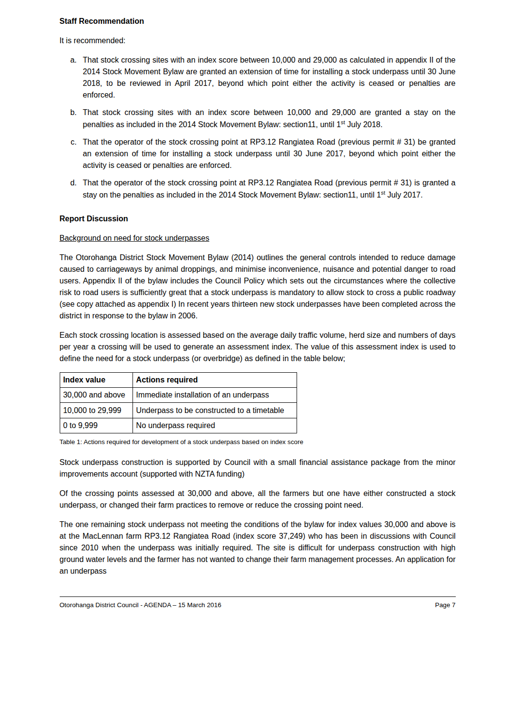Staff Recommendation
It is recommended:
That stock crossing sites with an index score between 10,000 and 29,000 as calculated in appendix II of the 2014 Stock Movement Bylaw are granted an extension of time for installing a stock underpass until 30 June 2018, to be reviewed in April 2017, beyond which point either the activity is ceased or penalties are enforced.
That stock crossing sites with an index score between 10,000 and 29,000 are granted a stay on the penalties as included in the 2014 Stock Movement Bylaw: section11, until 1st July 2018.
That the operator of the stock crossing point at RP3.12 Rangiatea Road (previous permit # 31) be granted an extension of time for installing a stock underpass until 30 June 2017, beyond which point either the activity is ceased or penalties are enforced.
That the operator of the stock crossing point at RP3.12 Rangiatea Road (previous permit # 31) is granted a stay on the penalties as included in the 2014 Stock Movement Bylaw: section11, until 1st July 2017.
Report Discussion
Background on need for stock underpasses
The Otorohanga District Stock Movement Bylaw (2014) outlines the general controls intended to reduce damage caused to carriageways by animal droppings, and minimise inconvenience, nuisance and potential danger to road users. Appendix II of the bylaw includes the Council Policy which sets out the circumstances where the collective risk to road users is sufficiently great that a stock underpass is mandatory to allow stock to cross a public roadway (see copy attached as appendix I) In recent years thirteen new stock underpasses have been completed across the district in response to the bylaw in 2006.
Each stock crossing location is assessed based on the average daily traffic volume, herd size and numbers of days per year a crossing will be used to generate an assessment index. The value of this assessment index is used to define the need for a stock underpass (or overbridge) as defined in the table below;
| Index value | Actions required |
| --- | --- |
| 30,000 and above | Immediate installation of an underpass |
| 10,000 to 29,999 | Underpass to be constructed to a timetable |
| 0 to 9,999 | No underpass required |
Table 1: Actions required for development of a stock underpass based on index score
Stock underpass construction is supported by Council with a small financial assistance package from the minor improvements account (supported with NZTA funding)
Of the crossing points assessed at 30,000 and above, all the farmers but one have either constructed a stock underpass, or changed their farm practices to remove or reduce the crossing point need.
The one remaining stock underpass not meeting the conditions of the bylaw for index values 30,000 and above is at the MacLennan farm RP3.12 Rangiatea Road (index score 37,249) who has been in discussions with Council since 2010 when the underpass was initially required. The site is difficult for underpass construction with high ground water levels and the farmer has not wanted to change their farm management processes. An application for an underpass
Otorohanga District Council - AGENDA – 15 March 2016 Page 7